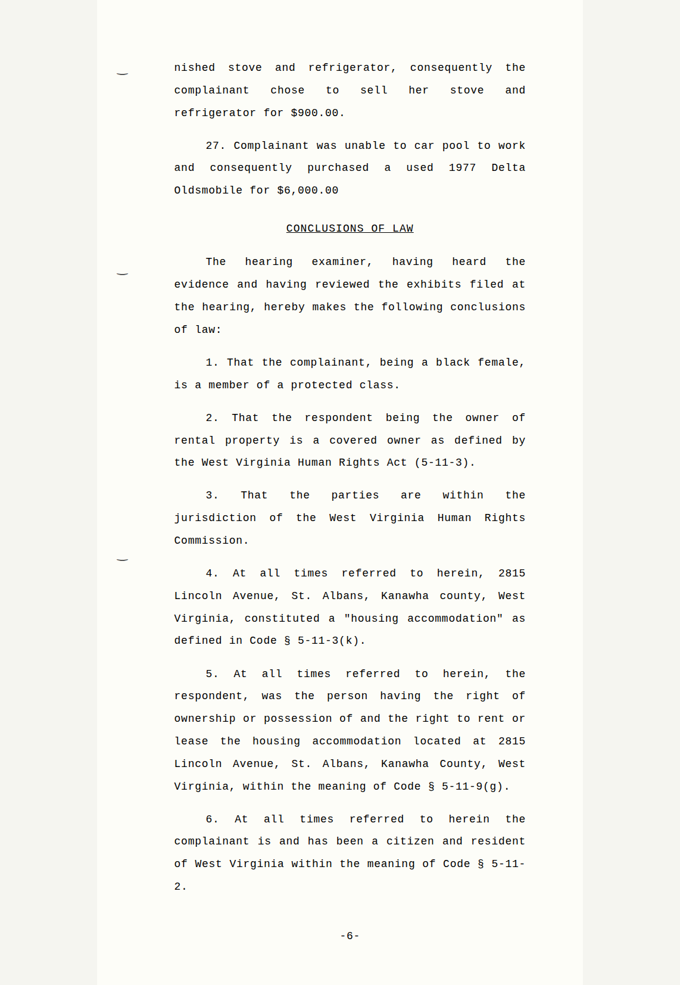‿ ‿ ‿
nished stove and refrigerator, consequently the complainant chose to sell her stove and refrigerator for $900.00.
27. Complainant was unable to car pool to work and consequently purchased a used 1977 Delta Oldsmobile for $6,000.00
CONCLUSIONS OF LAW
The hearing examiner, having heard the evidence and having reviewed the exhibits filed at the hearing, hereby makes the following conclusions of law:
1. That the complainant, being a black female, is a member of a protected class.
2. That the respondent being the owner of rental property is a covered owner as defined by the West Virginia Human Rights Act (5-11-3).
3. That the parties are within the jurisdiction of the West Virginia Human Rights Commission.
4. At all times referred to herein, 2815 Lincoln Avenue, St. Albans, Kanawha county, West Virginia, constituted a "housing accommodation" as defined in Code § 5-11-3(k).
5. At all times referred to herein, the respondent, was the person having the right of ownership or possession of and the right to rent or lease the housing accommodation located at 2815 Lincoln Avenue, St. Albans, Kanawha County, West Virginia, within the meaning of Code § 5-11-9(g).
6. At all times referred to herein the complainant is and has been a citizen and resident of West Virginia within the meaning of Code § 5-11-2.
-6-